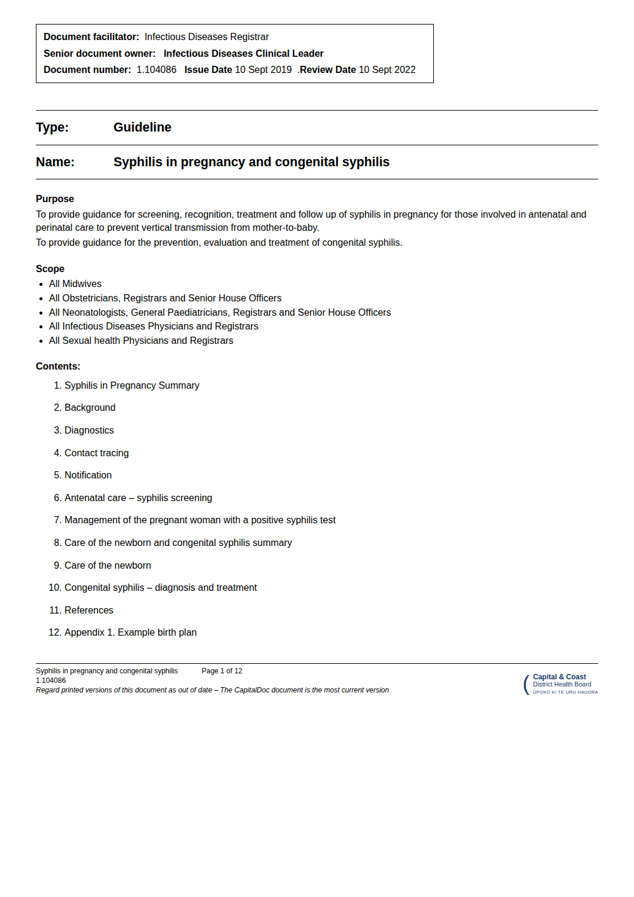Document facilitator: Infectious Diseases Registrar
Senior document owner: Infectious Diseases Clinical Leader
Document number: 1.104086 Issue Date 10 Sept 2019 .Review Date 10 Sept 2022
Type: Guideline
Name: Syphilis in pregnancy and congenital syphilis
Purpose
To provide guidance for screening, recognition, treatment and follow up of syphilis in pregnancy for those involved in antenatal and perinatal care to prevent vertical transmission from mother-to-baby.
To provide guidance for the prevention, evaluation and treatment of congenital syphilis.
Scope
All Midwives
All Obstetricians, Registrars and Senior House Officers
All Neonatologists, General Paediatricians, Registrars and Senior House Officers
All Infectious Diseases Physicians and Registrars
All Sexual health Physicians and Registrars
Contents:
Syphilis in Pregnancy Summary
Background
Diagnostics
Contact tracing
Notification
Antenatal care – syphilis screening
Management of the pregnant woman with a positive syphilis test
Care of the newborn and congenital syphilis summary
Care of the newborn
Congenital syphilis – diagnosis and treatment
References
Appendix 1. Example birth plan
Syphilis in pregnancy and congenital syphilis Page 1 of 12
1.104086
Regard printed versions of this document as out of date – The CapitalDoc document is the most current version
( Capital & Coast
District Health Board
ŪPOKO KI TE URU HAUORA